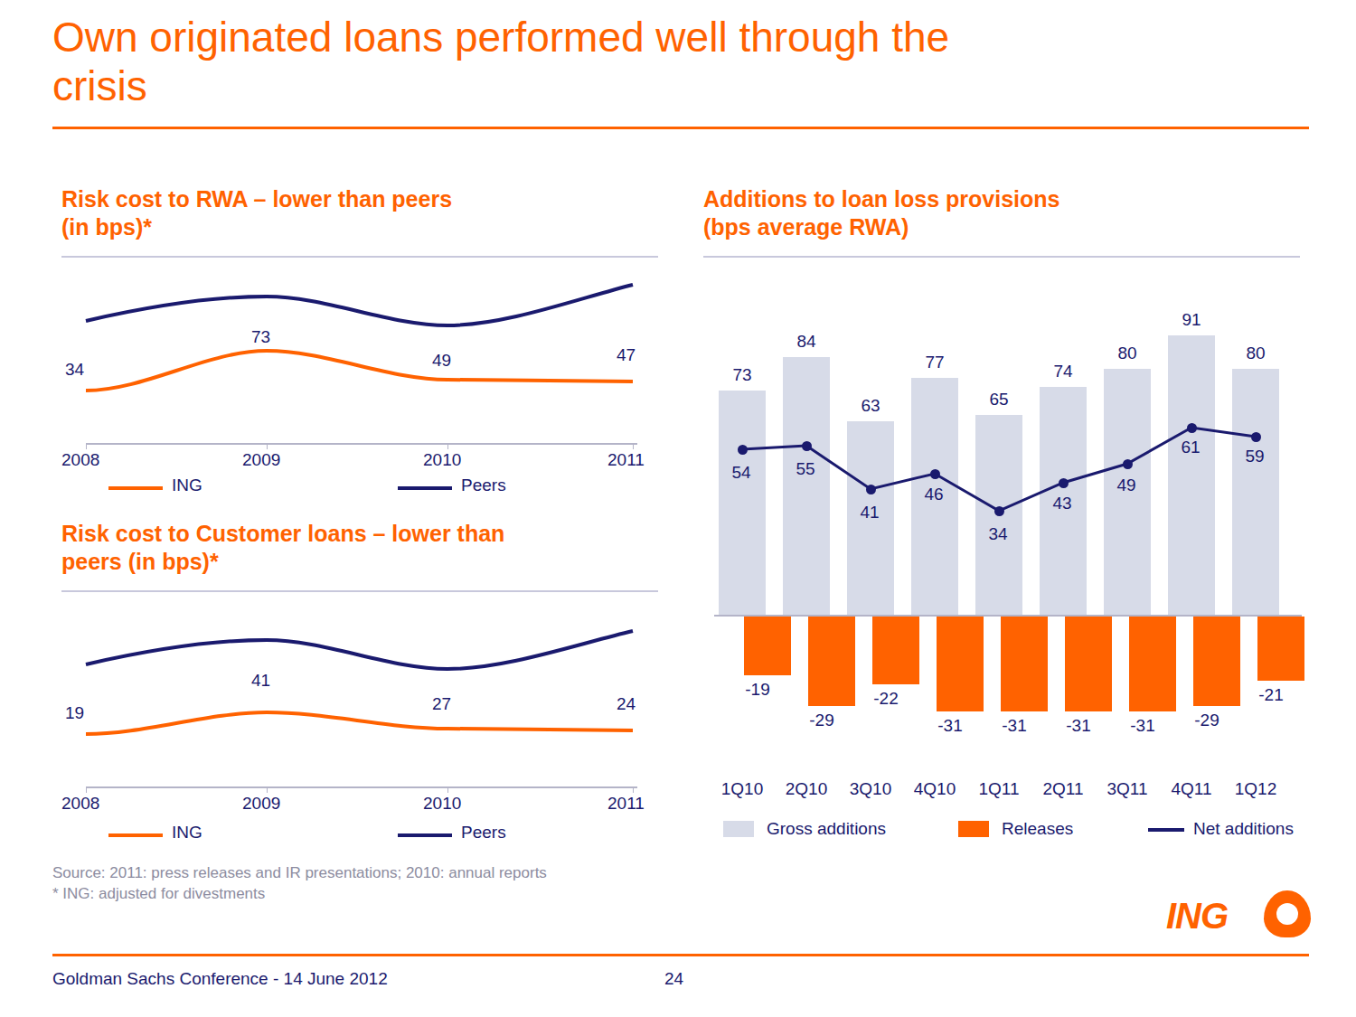Own originated loans performed well through the
crisis
Risk cost to RWA – lower than peers
(in bps)*
34
73
49
47
2008
2009
2010
2011
ING
Peers
Risk cost to Customer loans – lower than
peers (in bps)*
19
41
27
24
2008
2009
2010
2011
ING
Peers
Additions to loan loss provisions
(bps average RWA)
73
-19
84
-29
63
-22
77
-31
65
-31
74
-31
80
-31
91
-29
80
-21
54
55
41
46
34
43
49
61
59
1Q10
2Q10
3Q10
4Q10
1Q11
2Q11
3Q11
4Q11
1Q12
Gross additions
Releases
Net additions
Source: 2011: press releases and IR presentations; 2010: annual reports
* ING: adjusted for divestments
ING
Goldman Sachs Conference - 14 June 2012
24